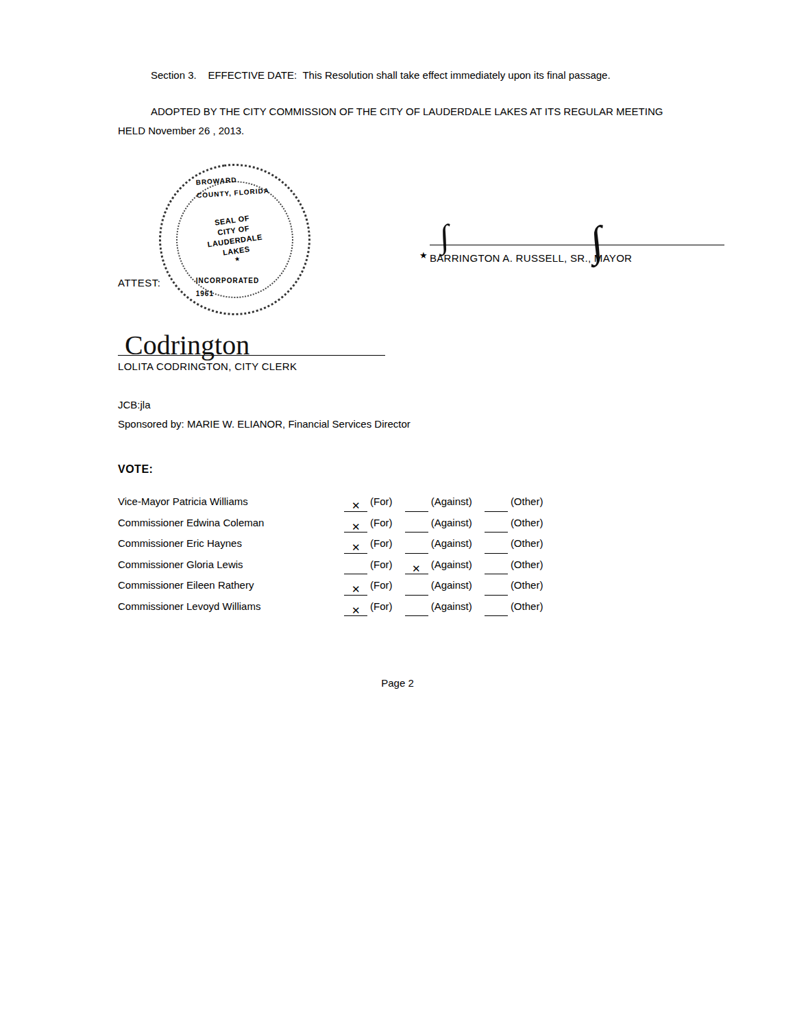Section 3. EFFECTIVE DATE: This Resolution shall take effect immediately upon its final passage.
ADOPTED BY THE CITY COMMISSION OF THE CITY OF LAUDERDALE LAKES AT ITS REGULAR MEETING HELD November 26 , 2013.
SEAL OF
CITY OF
LAUDERDALE
LAKES
★
BROWARD COUNTY, FLORIDA INCORPORATED 1961
∫ ∫ ★
BARRINGTON A. RUSSELL, SR., MAYOR
ATTEST:
Codrington
LOLITA CODRINGTON, CITY CLERK
JCB:jla
Sponsored by: MARIE W. ELIANOR, Financial Services Director
VOTE:
| Vice-Mayor Patricia Williams | ✕ (For) (Against) (Other) |
| Commissioner Edwina Coleman | ✕ (For) (Against) (Other) |
| Commissioner Eric Haynes | ✕ (For) (Against) (Other) |
| Commissioner Gloria Lewis | (For) ✕ (Against) (Other) |
| Commissioner Eileen Rathery | ✕ (For) (Against) (Other) |
| Commissioner Levoyd Williams | ✕ (For) (Against) (Other) |
Page 2